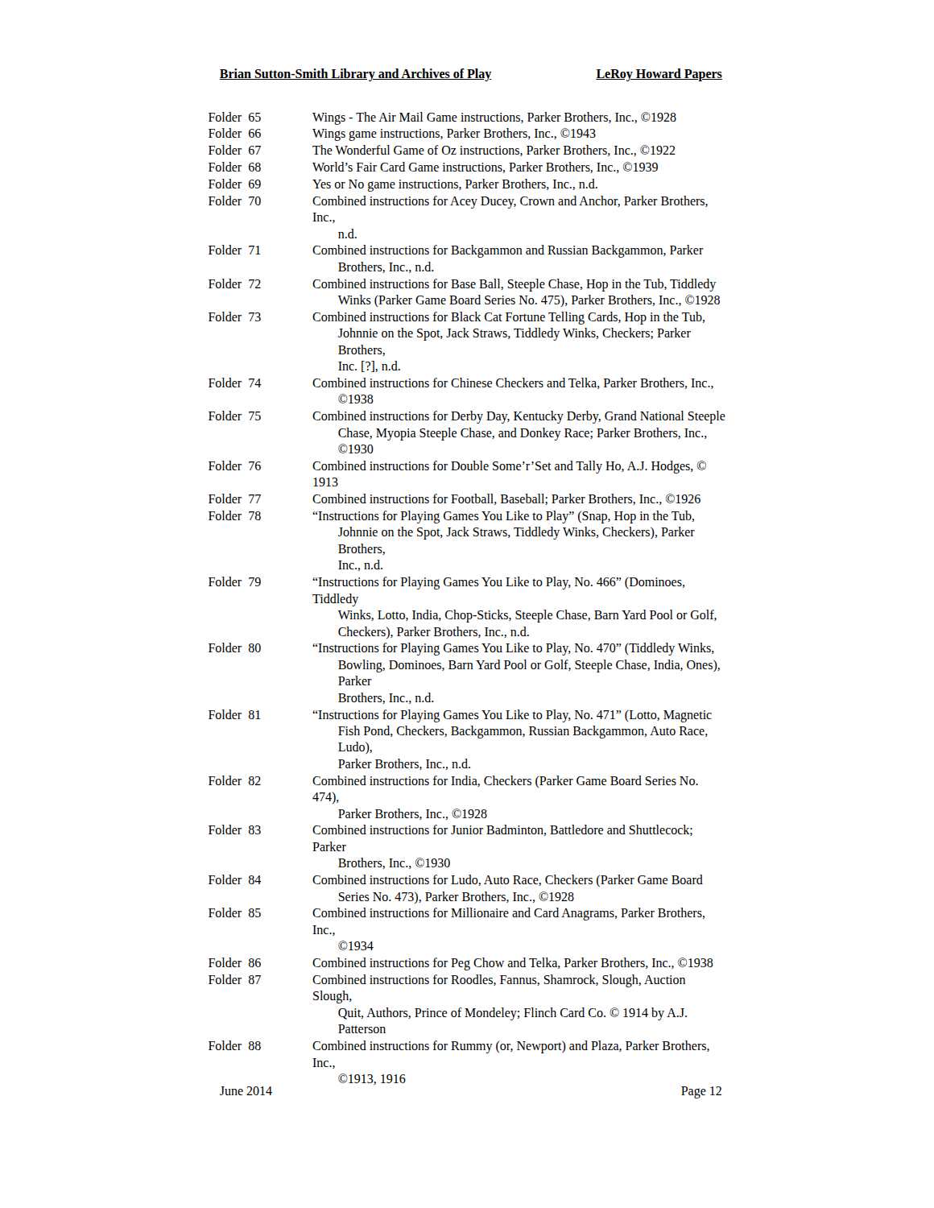Brian Sutton-Smith Library and Archives of Play LeRoy Howard Papers
| Folder 65 | Wings - The Air Mail Game instructions, Parker Brothers, Inc., ©1928 |
| Folder 66 | Wings game instructions, Parker Brothers, Inc., ©1943 |
| Folder 67 | The Wonderful Game of Oz instructions, Parker Brothers, Inc., ©1922 |
| Folder 68 | World’s Fair Card Game instructions, Parker Brothers, Inc., ©1939 |
| Folder 69 | Yes or No game instructions, Parker Brothers, Inc., n.d. |
| Folder 70 | Combined instructions for Acey Ducey, Crown and Anchor, Parker Brothers, Inc., n.d. |
| Folder 71 | Combined instructions for Backgammon and Russian Backgammon, Parker Brothers, Inc., n.d. |
| Folder 72 | Combined instructions for Base Ball, Steeple Chase, Hop in the Tub, Tiddledy Winks (Parker Game Board Series No. 475), Parker Brothers, Inc., ©1928 |
| Folder 73 | Combined instructions for Black Cat Fortune Telling Cards, Hop in the Tub, Johnnie on the Spot, Jack Straws, Tiddledy Winks, Checkers; Parker Brothers, Inc. [?], n.d. |
| Folder 74 | Combined instructions for Chinese Checkers and Telka, Parker Brothers, Inc., ©1938 |
| Folder 75 | Combined instructions for Derby Day, Kentucky Derby, Grand National Steeple Chase, Myopia Steeple Chase, and Donkey Race; Parker Brothers, Inc., ©1930 |
| Folder 76 | Combined instructions for Double Some’r’Set and Tally Ho, A.J. Hodges, © 1913 |
| Folder 77 | Combined instructions for Football, Baseball; Parker Brothers, Inc., ©1926 |
| Folder 78 | “Instructions for Playing Games You Like to Play” (Snap, Hop in the Tub, Johnnie on the Spot, Jack Straws, Tiddledy Winks, Checkers), Parker Brothers, Inc., n.d. |
| Folder 79 | “Instructions for Playing Games You Like to Play, No. 466” (Dominoes, Tiddledy Winks, Lotto, India, Chop-Sticks, Steeple Chase, Barn Yard Pool or Golf, Checkers), Parker Brothers, Inc., n.d. |
| Folder 80 | “Instructions for Playing Games You Like to Play, No. 470” (Tiddledy Winks, Bowling, Dominoes, Barn Yard Pool or Golf, Steeple Chase, India, Ones), Parker Brothers, Inc., n.d. |
| Folder 81 | “Instructions for Playing Games You Like to Play, No. 471” (Lotto, Magnetic Fish Pond, Checkers, Backgammon, Russian Backgammon, Auto Race, Ludo), Parker Brothers, Inc., n.d. |
| Folder 82 | Combined instructions for India, Checkers (Parker Game Board Series No. 474), Parker Brothers, Inc., ©1928 |
| Folder 83 | Combined instructions for Junior Badminton, Battledore and Shuttlecock; Parker Brothers, Inc., ©1930 |
| Folder 84 | Combined instructions for Ludo, Auto Race, Checkers (Parker Game Board Series No. 473), Parker Brothers, Inc., ©1928 |
| Folder 85 | Combined instructions for Millionaire and Card Anagrams, Parker Brothers, Inc., ©1934 |
| Folder 86 | Combined instructions for Peg Chow and Telka, Parker Brothers, Inc., ©1938 |
| Folder 87 | Combined instructions for Roodles, Fannus, Shamrock, Slough, Auction Slough, Quit, Authors, Prince of Mondeley; Flinch Card Co. © 1914 by A.J. Patterson |
| Folder 88 | Combined instructions for Rummy (or, Newport) and Plaza, Parker Brothers, Inc., ©1913, 1916 |
June 2014 Page 12